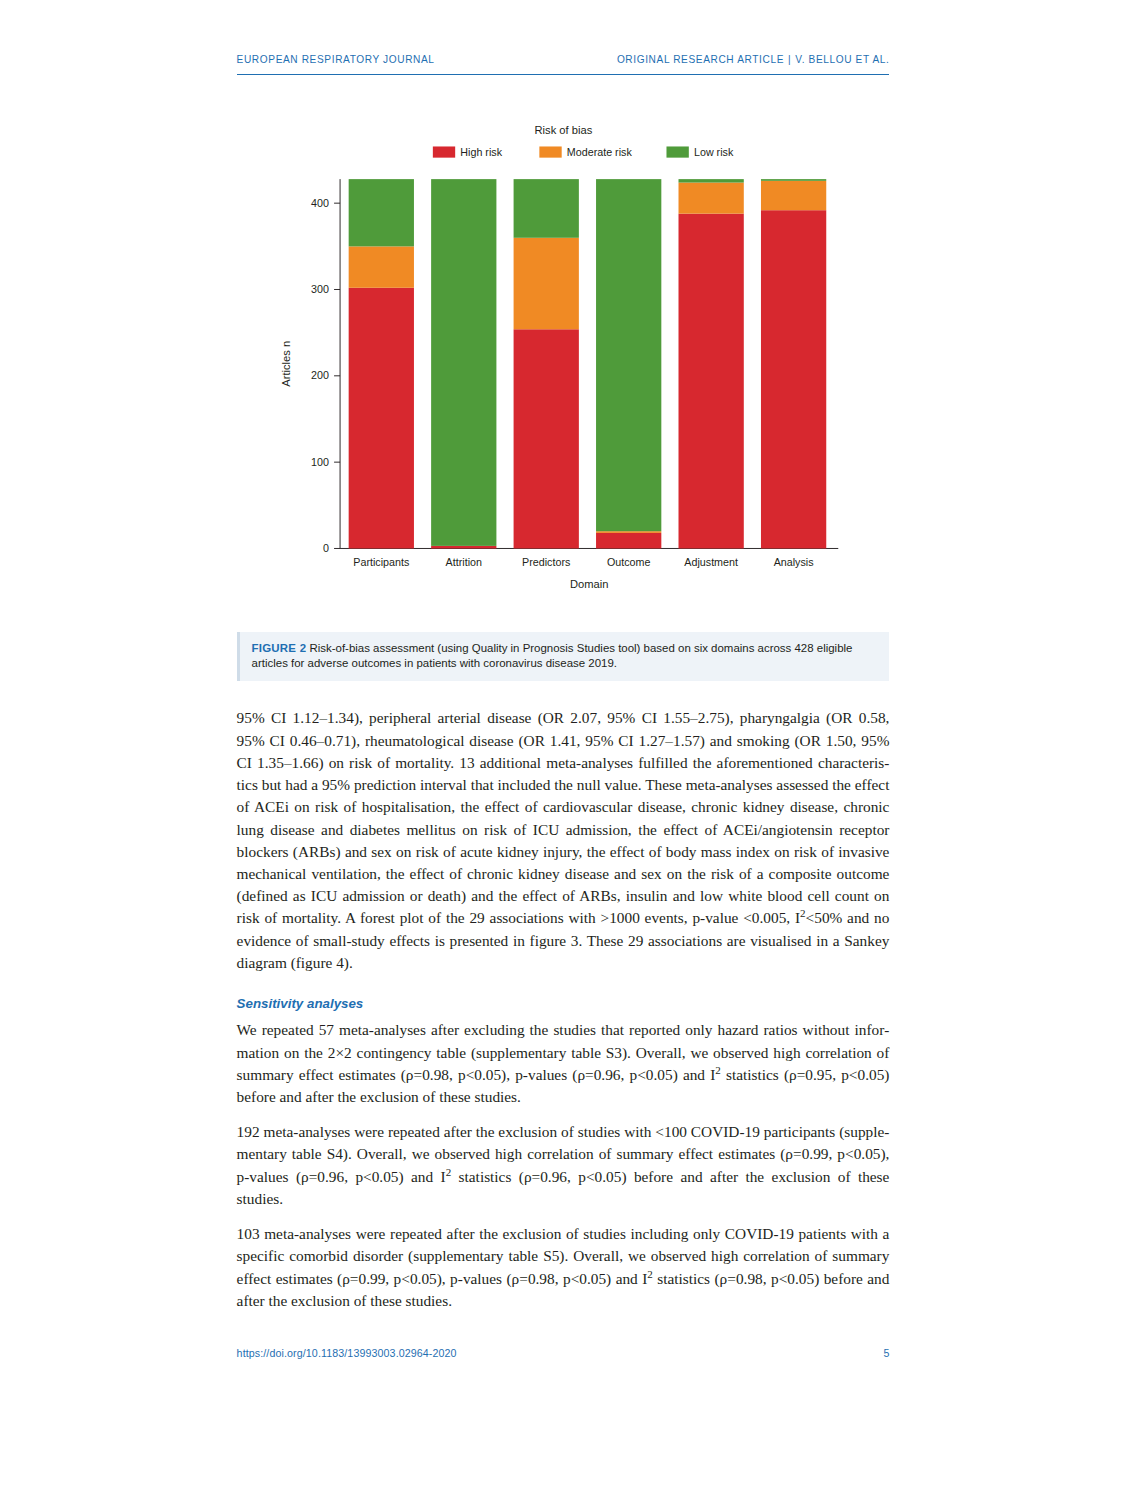European Respiratory Journal
Original Research Article|V. Bellou et al.
Risk-of-bias assessment across six domains Risk of bias High risk Moderate risk Low risk 0 100 200 300 400 Articles n Participants Attrition Predictors Outcome Adjustment Analysis Domain
FIGURE 2 Risk-of-bias assessment (using Quality in Prognosis Studies tool) based on six domains across 428 eligible articles for adverse outcomes in patients with coronavirus disease 2019.
95% CI 1.12–1.34), peripheral arterial disease (OR 2.07, 95% CI 1.55–2.75), pharyngalgia (OR 0.58, 95% CI 0.46–0.71), rheumatological disease (OR 1.41, 95% CI 1.27–1.57) and smoking (OR 1.50, 95% CI 1.35–1.66) on risk of mortality. 13 additional meta-analyses fulfilled the aforementioned characteristics but had a 95% prediction interval that included the null value. These meta-analyses assessed the effect of ACEi on risk of hospitalisation, the effect of cardiovascular disease, chronic kidney disease, chronic lung disease and diabetes mellitus on risk of ICU admission, the effect of ACEi/angiotensin receptor blockers (ARBs) and sex on risk of acute kidney injury, the effect of body mass index on risk of invasive mechanical ventilation, the effect of chronic kidney disease and sex on the risk of a composite outcome (defined as ICU admission or death) and the effect of ARBs, insulin and low white blood cell count on risk of mortality. A forest plot of the 29 associations with >1000 events, p-value <0.005, I2<50% and no evidence of small-study effects is presented in figure 3. These 29 associations are visualised in a Sankey diagram (figure 4).
Sensitivity analyses
We repeated 57 meta-analyses after excluding the studies that reported only hazard ratios without information on the 2×2 contingency table (supplementary table S3). Overall, we observed high correlation of summary effect estimates (ρ=0.98, p<0.05), p-values (ρ=0.96, p<0.05) and I2 statistics (ρ=0.95, p<0.05) before and after the exclusion of these studies.
192 meta-analyses were repeated after the exclusion of studies with <100 COVID-19 participants (supplementary table S4). Overall, we observed high correlation of summary effect estimates (ρ=0.99, p<0.05), p-values (ρ=0.96, p<0.05) and I2 statistics (ρ=0.96, p<0.05) before and after the exclusion of these studies.
103 meta-analyses were repeated after the exclusion of studies including only COVID-19 patients with a specific comorbid disorder (supplementary table S5). Overall, we observed high correlation of summary effect estimates (ρ=0.99, p<0.05), p-values (ρ=0.98, p<0.05) and I2 statistics (ρ=0.98, p<0.05) before and after the exclusion of these studies.
https://doi.org/10.1183/13993003.02964-2020
5